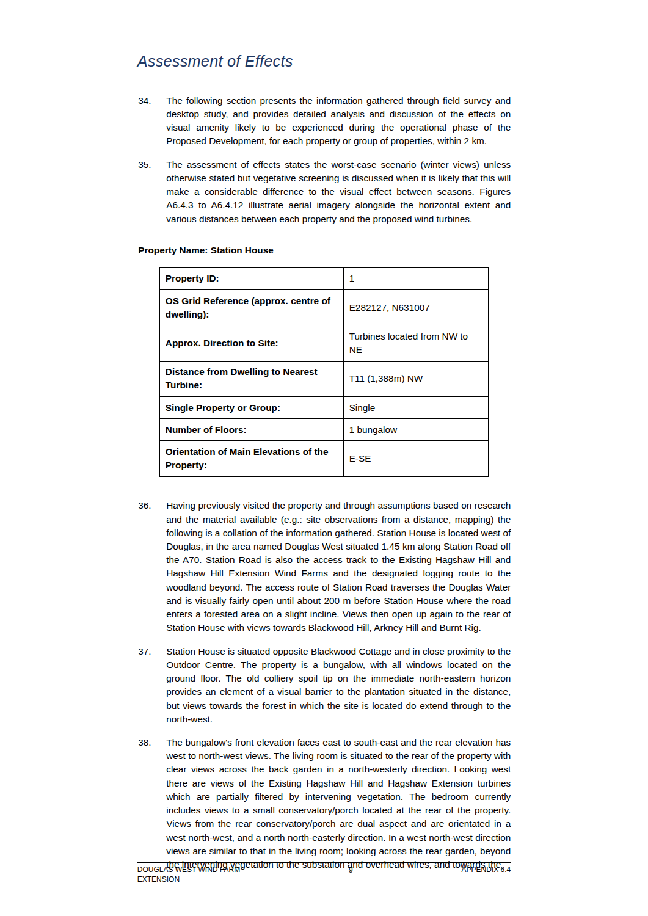Assessment of Effects
34.
The following section presents the information gathered through field survey and desktop study, and provides detailed analysis and discussion of the effects on visual amenity likely to be experienced during the operational phase of the Proposed Development, for each property or group of properties, within 2 km.
35.
The assessment of effects states the worst-case scenario (winter views) unless otherwise stated but vegetative screening is discussed when it is likely that this will make a considerable difference to the visual effect between seasons. Figures A6.4.3 to A6.4.12 illustrate aerial imagery alongside the horizontal extent and various distances between each property and the proposed wind turbines.
Property Name: Station House
| Property ID: | 1 |
| OS Grid Reference (approx. centre of dwelling): | E282127, N631007 |
| Approx. Direction to Site: | Turbines located from NW to NE |
| Distance from Dwelling to Nearest Turbine: | T11 (1,388m) NW |
| Single Property or Group: | Single |
| Number of Floors: | 1 bungalow |
| Orientation of Main Elevations of the Property: | E-SE |
36.
Having previously visited the property and through assumptions based on research and the material available (e.g.: site observations from a distance, mapping) the following is a collation of the information gathered. Station House is located west of Douglas, in the area named Douglas West situated 1.45 km along Station Road off the A70. Station Road is also the access track to the Existing Hagshaw Hill and Hagshaw Hill Extension Wind Farms and the designated logging route to the woodland beyond. The access route of Station Road traverses the Douglas Water and is visually fairly open until about 200 m before Station House where the road enters a forested area on a slight incline. Views then open up again to the rear of Station House with views towards Blackwood Hill, Arkney Hill and Burnt Rig.
37.
Station House is situated opposite Blackwood Cottage and in close proximity to the Outdoor Centre. The property is a bungalow, with all windows located on the ground floor. The old colliery spoil tip on the immediate north-eastern horizon provides an element of a visual barrier to the plantation situated in the distance, but views towards the forest in which the site is located do extend through to the north-west.
38.
The bungalow's front elevation faces east to south-east and the rear elevation has west to north-west views. The living room is situated to the rear of the property with clear views across the back garden in a north-westerly direction. Looking west there are views of the Existing Hagshaw Hill and Hagshaw Extension turbines which are partially filtered by intervening vegetation. The bedroom currently includes views to a small conservatory/porch located at the rear of the property. Views from the rear conservatory/porch are dual aspect and are orientated in a west north-west, and a north north-easterly direction. In a west north-west direction views are similar to that in the living room; looking across the rear garden, beyond the intervening vegetation to the substation and overhead wires, and towards the
DOUGLAS WEST WIND FARM
EXTENSION
9
APPENDIX 6.4